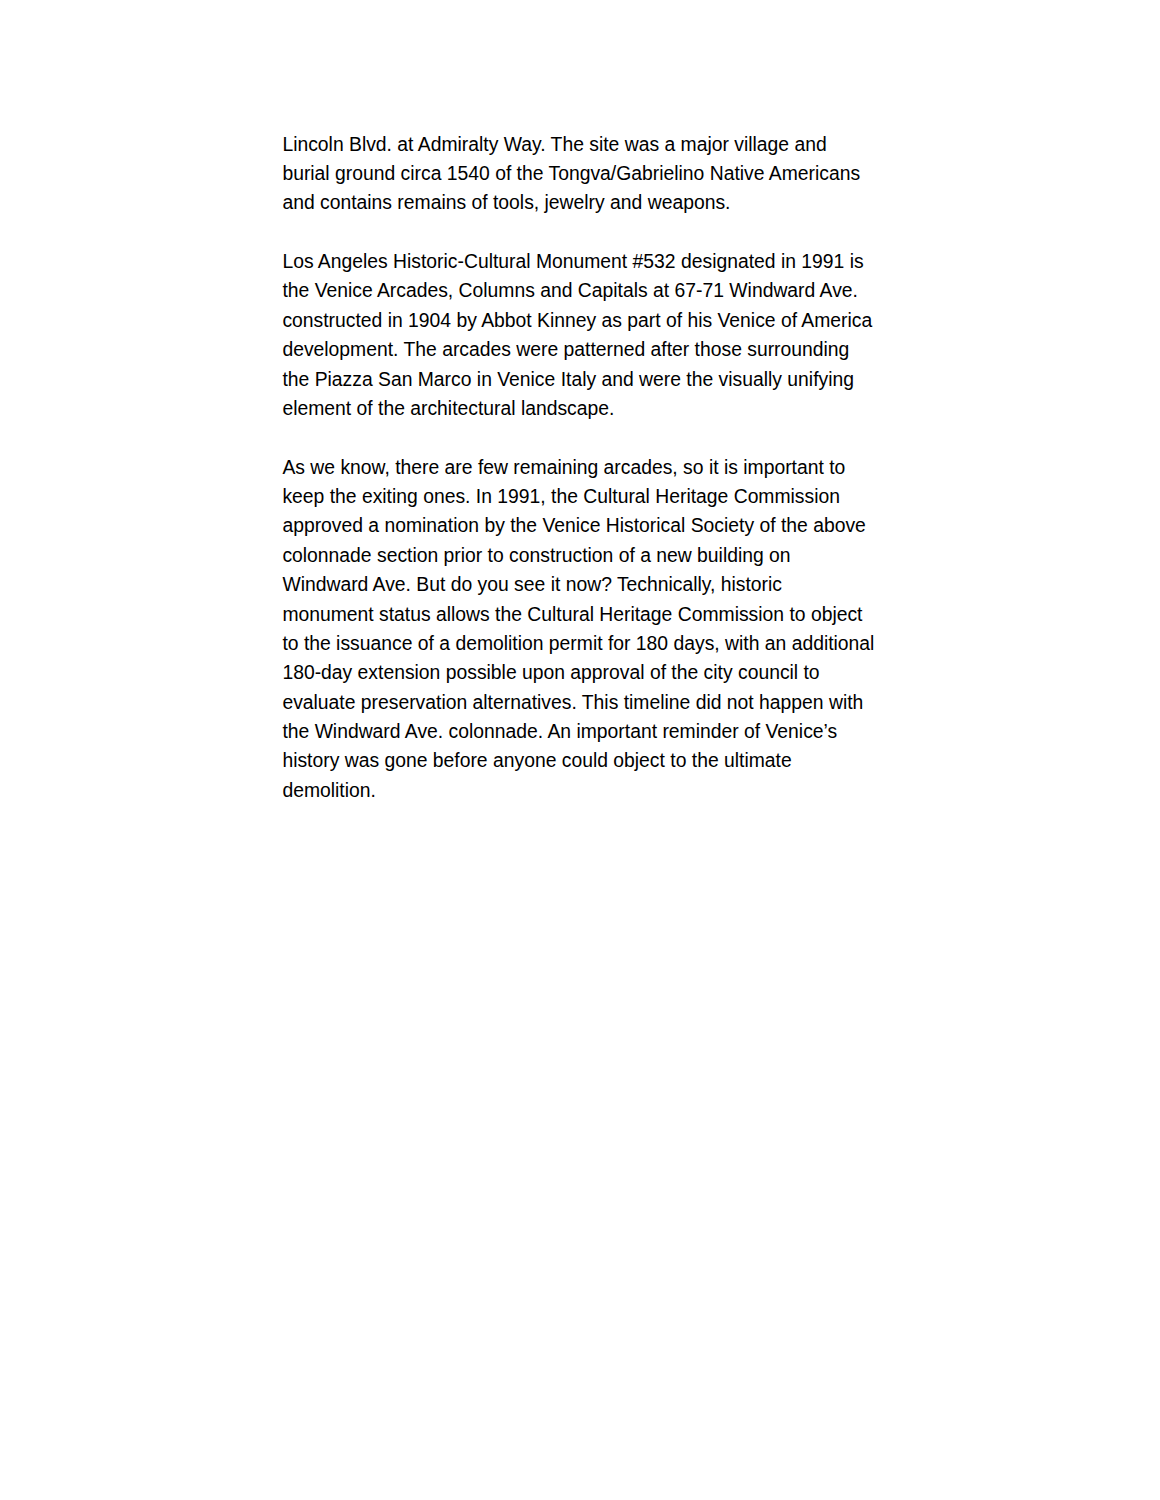Lincoln Blvd. at Admiralty Way. The site was a major village and burial ground circa 1540 of the Tongva/Gabrielino Native Americans and contains remains of tools, jewelry and weapons.
Los Angeles Historic-Cultural Monument #532 designated in 1991 is the Venice Arcades, Columns and Capitals at 67-71 Windward Ave. constructed in 1904 by Abbot Kinney as part of his Venice of America development. The arcades were patterned after those surrounding the Piazza San Marco in Venice Italy and were the visually unifying element of the architectural landscape.
As we know, there are few remaining arcades, so it is important to keep the exiting ones. In 1991, the Cultural Heritage Commission approved a nomination by the Venice Historical Society of the above colonnade section prior to construction of a new building on Windward Ave. But do you see it now? Technically, historic monument status allows the Cultural Heritage Commission to object to the issuance of a demolition permit for 180 days, with an additional 180-day extension possible upon approval of the city council to evaluate preservation alternatives. This timeline did not happen with the Windward Ave. colonnade. An important reminder of Venice’s history was gone before anyone could object to the ultimate demolition.